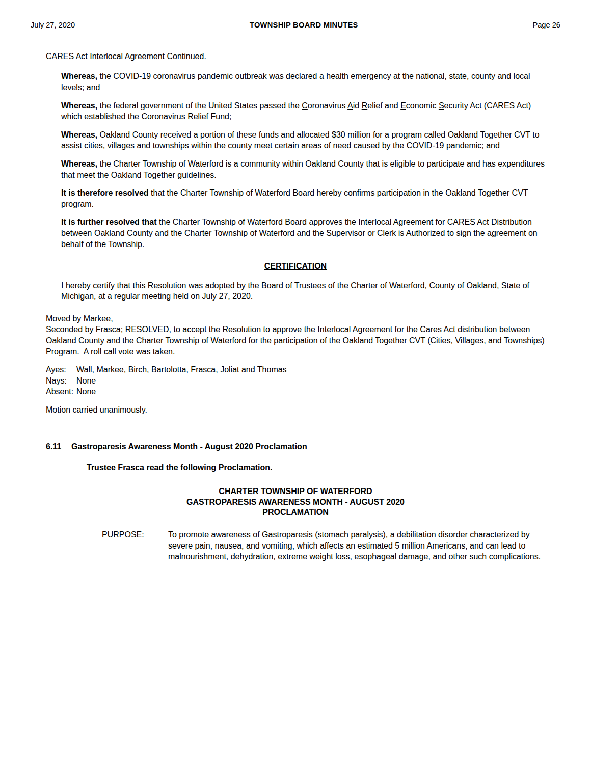July 27, 2020
TOWNSHIP BOARD MINUTES
Page 26
CARES Act Interlocal Agreement Continued.
Whereas, the COVID-19 coronavirus pandemic outbreak was declared a health emergency at the national, state, county and local levels; and
Whereas, the federal government of the United States passed the Coronavirus Aid Relief and Economic Security Act (CARES Act) which established the Coronavirus Relief Fund;
Whereas, Oakland County received a portion of these funds and allocated $30 million for a program called Oakland Together CVT to assist cities, villages and townships within the county meet certain areas of need caused by the COVID-19 pandemic; and
Whereas, the Charter Township of Waterford is a community within Oakland County that is eligible to participate and has expenditures that meet the Oakland Together guidelines.
It is therefore resolved that the Charter Township of Waterford Board hereby confirms participation in the Oakland Together CVT program.
It is further resolved that the Charter Township of Waterford Board approves the Interlocal Agreement for CARES Act Distribution between Oakland County and the Charter Township of Waterford and the Supervisor or Clerk is Authorized to sign the agreement on behalf of the Township.
CERTIFICATION
I hereby certify that this Resolution was adopted by the Board of Trustees of the Charter of Waterford, County of Oakland, State of Michigan, at a regular meeting held on July 27, 2020.
Moved by Markee,
Seconded by Frasca; RESOLVED, to accept the Resolution to approve the Interlocal Agreement for the Cares Act distribution between Oakland County and the Charter Township of Waterford for the participation of the Oakland Together CVT (Cities, Villages, and Townships) Program. A roll call vote was taken.
Ayes: Wall, Markee, Birch, Bartolotta, Frasca, Joliat and Thomas
Nays: None
Absent: None
Motion carried unanimously.
6.11 Gastroparesis Awareness Month - August 2020 Proclamation
Trustee Frasca read the following Proclamation.
CHARTER TOWNSHIP OF WATERFORD
GASTROPARESIS AWARENESS MONTH - AUGUST 2020
PROCLAMATION
PURPOSE:
To promote awareness of Gastroparesis (stomach paralysis), a debilitation disorder characterized by severe pain, nausea, and vomiting, which affects an estimated 5 million Americans, and can lead to malnourishment, dehydration, extreme weight loss, esophageal damage, and other such complications.